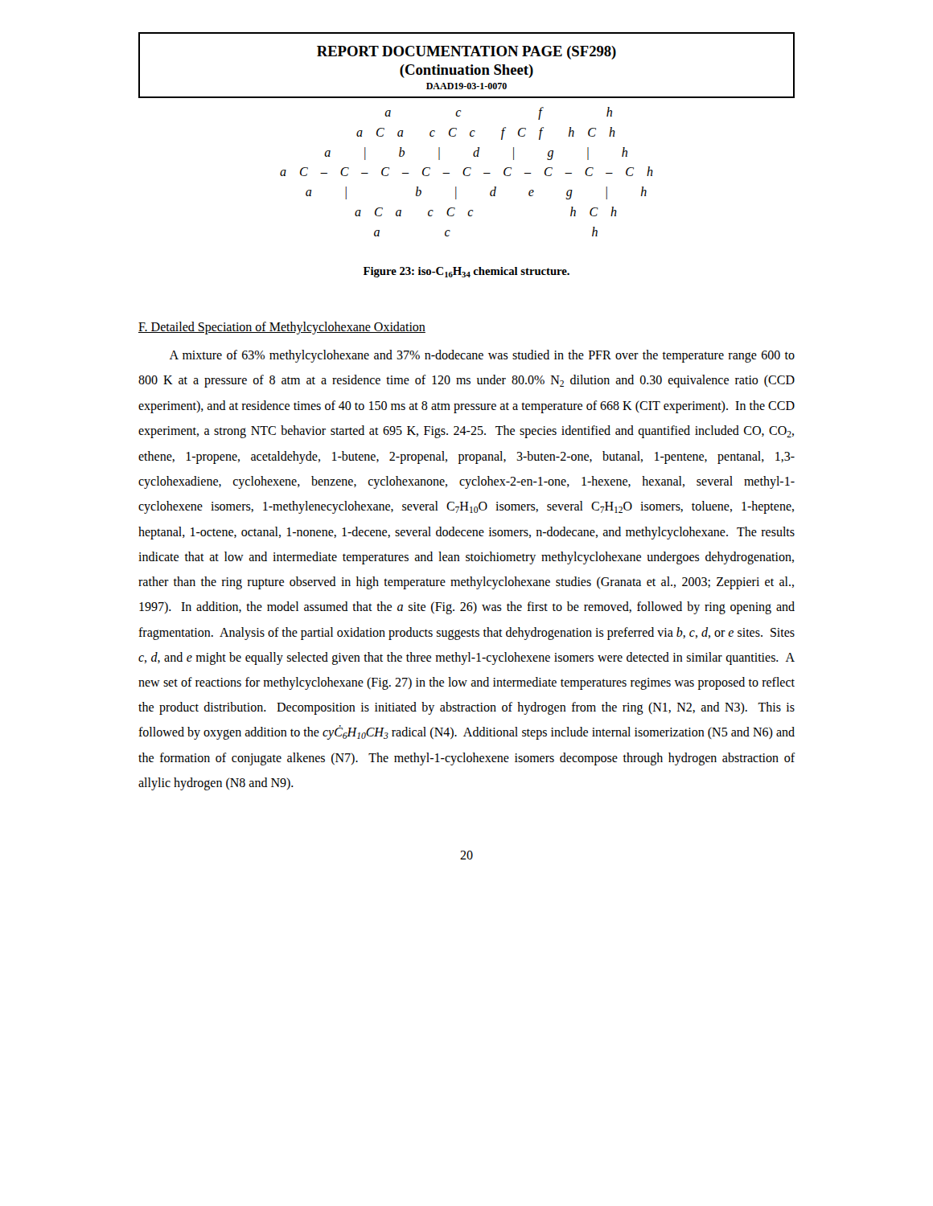REPORT DOCUMENTATION PAGE (SF298)
(Continuation Sheet)
DAAD19-03-1-0070
a c f h a C a c C c f C f h C h a | b | d | g | h a C – C – C – C – C – C – C – C – C h a | b | d e g | h a C a c C c h C h a c h
Figure 23: iso-C16H34 chemical structure.
F. Detailed Speciation of Methylcyclohexane Oxidation
A mixture of 63% methylcyclohexane and 37% n-dodecane was studied in the PFR over the temperature range 600 to 800 K at a pressure of 8 atm at a residence time of 120 ms under 80.0% N2 dilution and 0.30 equivalence ratio (CCD experiment), and at residence times of 40 to 150 ms at 8 atm pressure at a temperature of 668 K (CIT experiment). In the CCD experiment, a strong NTC behavior started at 695 K, Figs. 24-25. The species identified and quantified included CO, CO2, ethene, 1-propene, acetaldehyde, 1-butene, 2-propenal, propanal, 3-buten-2-one, butanal, 1-pentene, pentanal, 1,3-cyclohexadiene, cyclohexene, benzene, cyclohexanone, cyclohex-2-en-1-one, 1-hexene, hexanal, several methyl-1-cyclohexene isomers, 1-methylenecyclohexane, several C7H10O isomers, several C7H12O isomers, toluene, 1-heptene, heptanal, 1-octene, octanal, 1-nonene, 1-decene, several dodecene isomers, n-dodecane, and methylcyclohexane. The results indicate that at low and intermediate temperatures and lean stoichiometry methylcyclohexane undergoes dehydrogenation, rather than the ring rupture observed in high temperature methylcyclohexane studies (Granata et al., 2003; Zeppieri et al., 1997). In addition, the model assumed that the a site (Fig. 26) was the first to be removed, followed by ring opening and fragmentation. Analysis of the partial oxidation products suggests that dehydrogenation is preferred via b, c, d, or e sites. Sites c, d, and e might be equally selected given that the three methyl-1-cyclohexene isomers were detected in similar quantities. A new set of reactions for methylcyclohexane (Fig. 27) in the low and intermediate temperatures regimes was proposed to reflect the product distribution. Decomposition is initiated by abstraction of hydrogen from the ring (N1, N2, and N3). This is followed by oxygen addition to the cyĊ6H10CH3 radical (N4). Additional steps include internal isomerization (N5 and N6) and the formation of conjugate alkenes (N7). The methyl-1-cyclohexene isomers decompose through hydrogen abstraction of allylic hydrogen (N8 and N9).
20